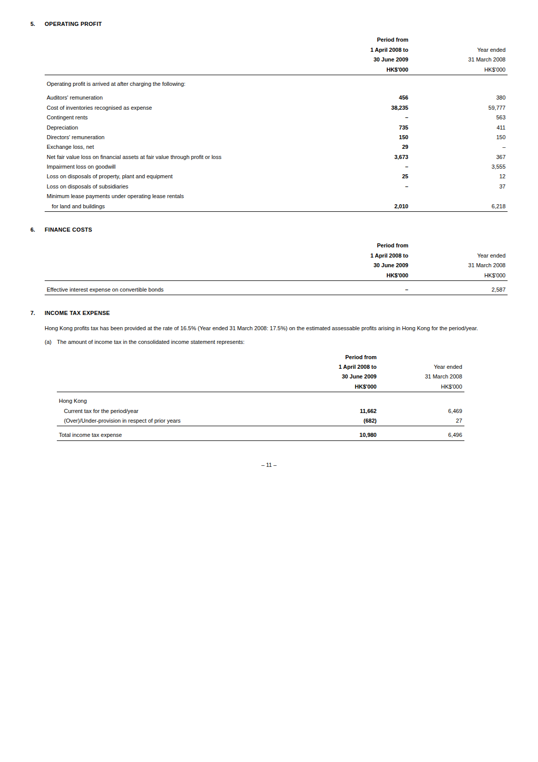5.
OPERATING PROFIT
| | Period from | |
| | 1 April 2008 to | Year ended |
| | 30 June 2009 | 31 March 2008 |
| | HK$'000 | HK$'000 |
| Operating profit is arrived at after charging the following: | | |
| Auditors' remuneration | 456 | 380 |
| Cost of inventories recognised as expense | 38,235 | 59,777 |
| Contingent rents | – | 563 |
| Depreciation | 735 | 411 |
| Directors' remuneration | 150 | 150 |
| Exchange loss, net | 29 | – |
| Net fair value loss on financial assets at fair value through profit or loss | 3,673 | 367 |
| Impairment loss on goodwill | – | 3,555 |
| Loss on disposals of property, plant and equipment | 25 | 12 |
| Loss on disposals of subsidiaries | – | 37 |
| Minimum lease payments under operating lease rentals | | |
| for land and buildings | 2,010 | 6,218 |
6.
FINANCE COSTS
| | Period from | |
| | 1 April 2008 to | Year ended |
| | 30 June 2009 | 31 March 2008 |
| | HK$'000 | HK$'000 |
| Effective interest expense on convertible bonds | – | 2,587 |
7.
INCOME TAX EXPENSE
Hong Kong profits tax has been provided at the rate of 16.5% (Year ended 31 March 2008: 17.5%) on the estimated assessable profits arising in Hong Kong for the period/year.
(a)
The amount of income tax in the consolidated income statement represents:
| | Period from | |
| | 1 April 2008 to | Year ended |
| | 30 June 2009 | 31 March 2008 |
| | HK$'000 | HK$'000 |
| Hong Kong | | |
| Current tax for the period/year | 11,662 | 6,469 |
| (Over)/Under-provision in respect of prior years | (682) | 27 |
| Total income tax expense | 10,980 | 6,496 |
– 11 –